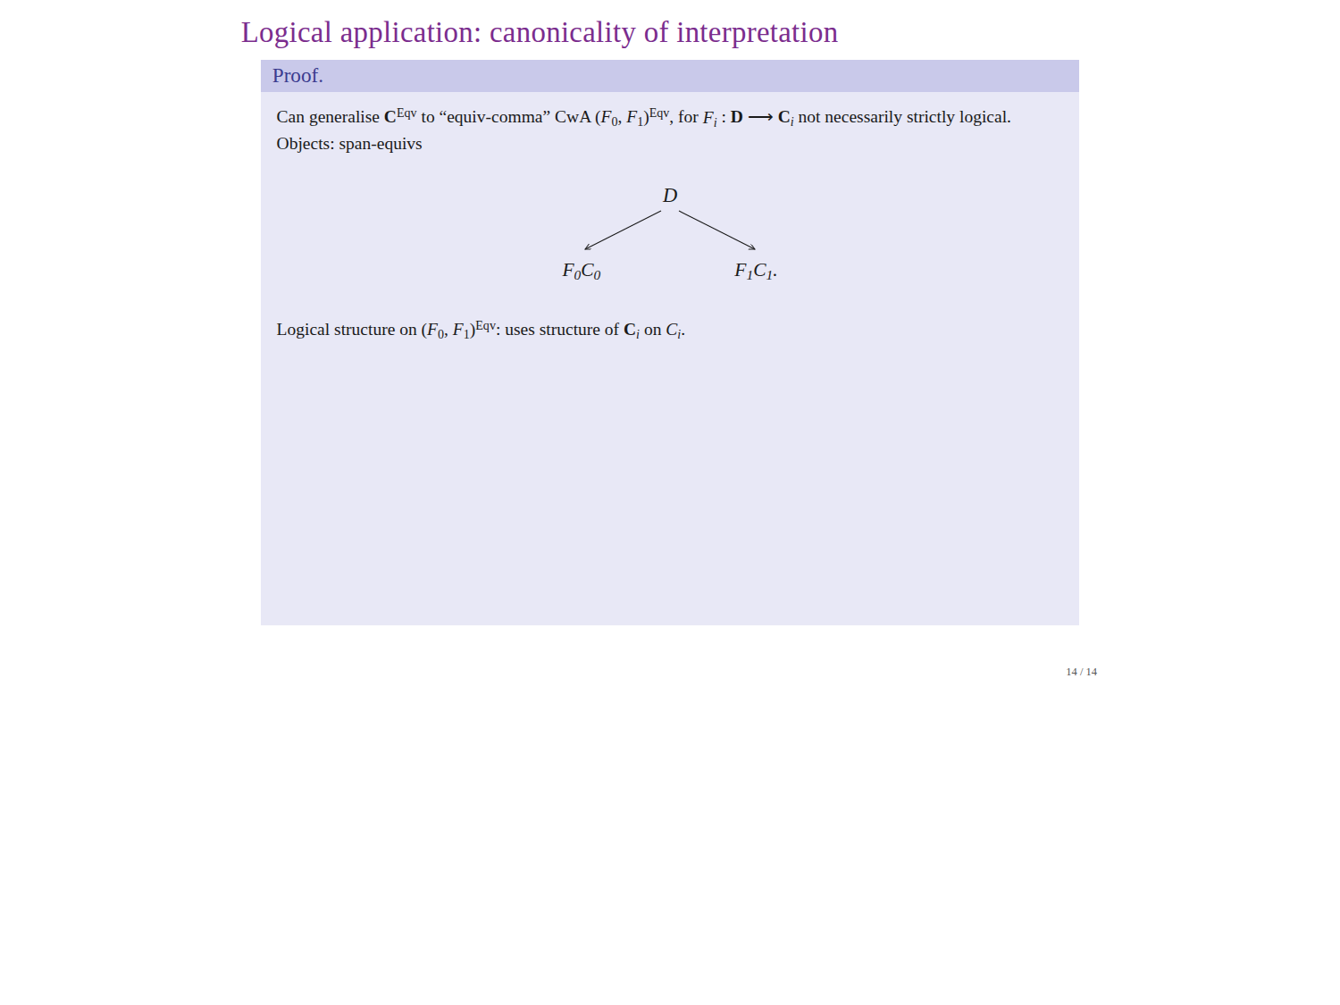Logical application: canonicality of interpretation
Proof.
Can generalise CEqv to “equiv-comma” CwA (F0, F1)Eqv, for Fi : D ⟶ Ci not necessarily strictly logical. Objects: span-equivs
D
F0C0 F1C1.
Logical structure on (F0, F1)Eqv: uses structure of Ci on Ci.
14 / 14